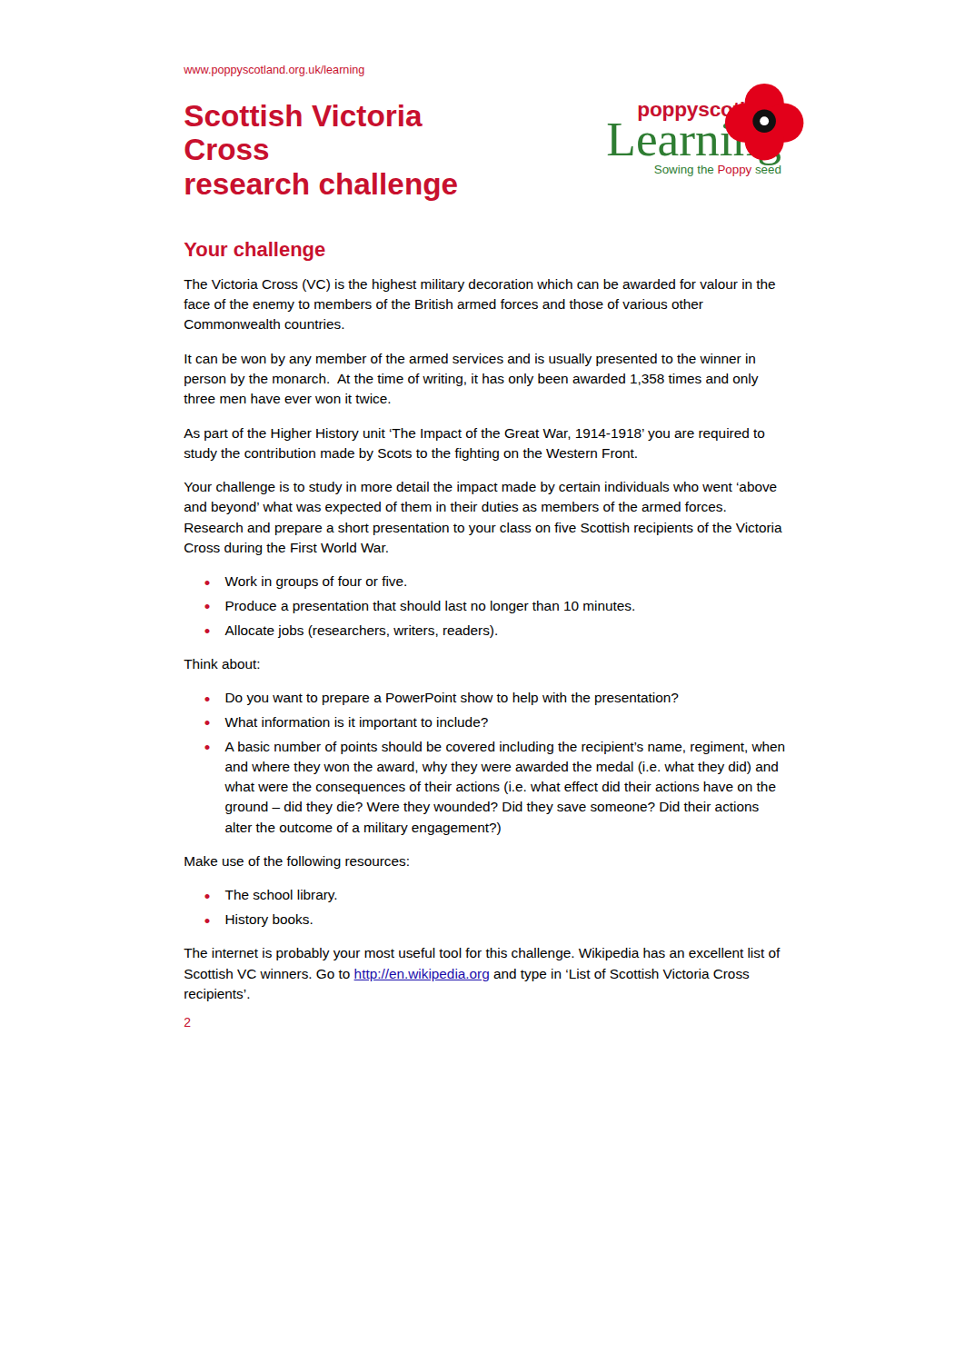www.poppyscotland.org.uk/learning
Scottish Victoria Cross
research challenge
poppyscotland Learning Sowing the Poppy seed
Your challenge
The Victoria Cross (VC) is the highest military decoration which can be awarded for valour in the face of the enemy to members of the British armed forces and those of various other Commonwealth countries.
It can be won by any member of the armed services and is usually presented to the winner in person by the monarch. At the time of writing, it has only been awarded 1,358 times and only three men have ever won it twice.
As part of the Higher History unit ‘The Impact of the Great War, 1914-1918’ you are required to study the contribution made by Scots to the fighting on the Western Front.
Your challenge is to study in more detail the impact made by certain individuals who went ‘above and beyond’ what was expected of them in their duties as members of the armed forces. Research and prepare a short presentation to your class on five Scottish recipients of the Victoria Cross during the First World War.
Work in groups of four or five.
Produce a presentation that should last no longer than 10 minutes.
Allocate jobs (researchers, writers, readers).
Think about:
Do you want to prepare a PowerPoint show to help with the presentation?
What information is it important to include?
A basic number of points should be covered including the recipient’s name, regiment, when and where they won the award, why they were awarded the medal (i.e. what they did) and what were the consequences of their actions (i.e. what effect did their actions have on the ground – did they die? Were they wounded? Did they save someone? Did their actions alter the outcome of a military engagement?)
Make use of the following resources:
The school library.
History books.
The internet is probably your most useful tool for this challenge. Wikipedia has an excellent list of Scottish VC winners. Go to http://en.wikipedia.org and type in ‘List of Scottish Victoria Cross recipients’.
2